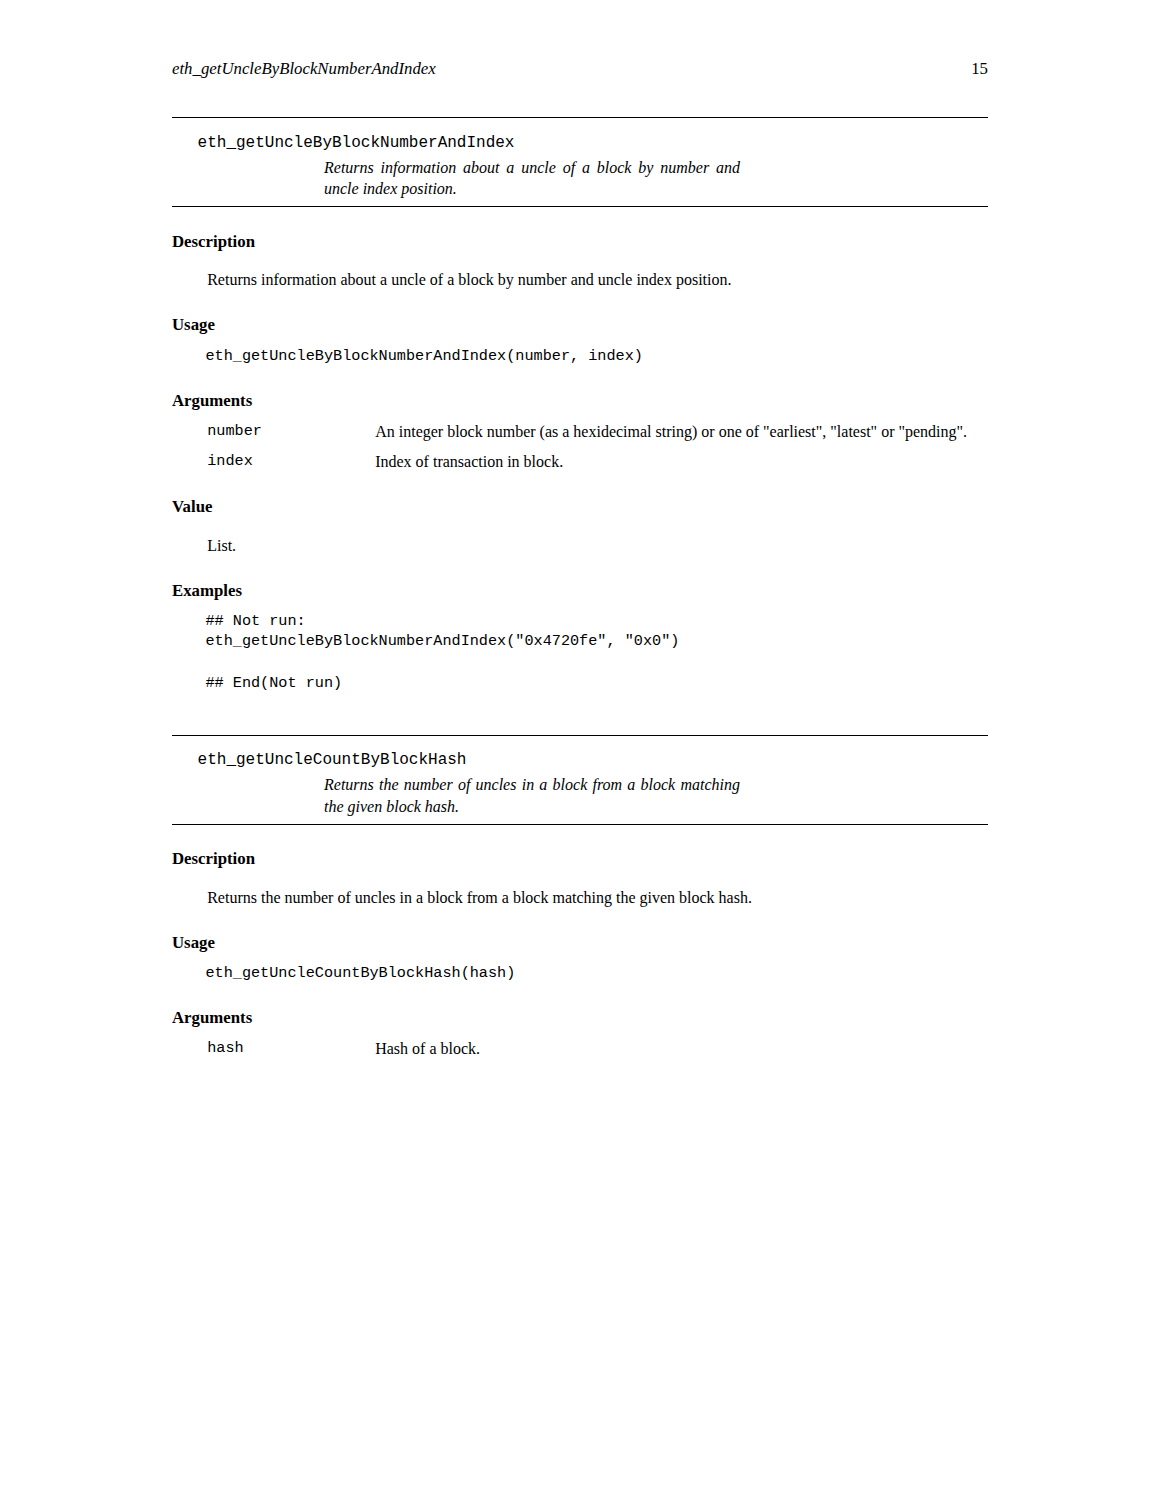eth_getUncleByBlockNumberAndIndex 15
eth_getUncleByBlockNumberAndIndex
Returns information about a uncle of a block by number and uncle index position.
Description
Returns information about a uncle of a block by number and uncle index position.
Usage
eth_getUncleByBlockNumberAndIndex(number, index)
Arguments
number
An integer block number (as a hexidecimal string) or one of "earliest", "latest" or "pending".
index
Index of transaction in block.
Value
List.
Examples
## Not run:
eth_getUncleByBlockNumberAndIndex("0x4720fe", "0x0")

## End(Not run)
eth_getUncleCountByBlockHash
Returns the number of uncles in a block from a block matching the given block hash.
Description
Returns the number of uncles in a block from a block matching the given block hash.
Usage
eth_getUncleCountByBlockHash(hash)
Arguments
hash
Hash of a block.